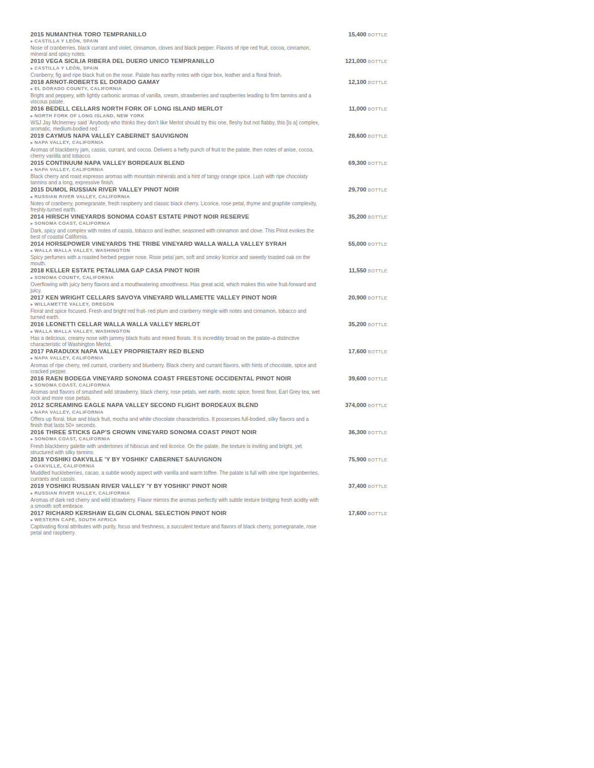| 2015 Numanthia Toro Tempranillo ▸ Castilla y León, Spain Nose of cranberries, black currant and violet, cinnamon, cloves and black pepper. Flavors of ripe red fruit, cocoa, cinnamon, mineral and spicy notes. | 15,400 BOTTLE |
| 2010 Vega Sicilia Ribera del Duero Unico Tempranillo ▸ Castilla y León, Spain Cranberry, fig and ripe black fruit on the nose. Palate has earthy notes with cigar box, leather and a floral finish. | 121,000 BOTTLE |
| 2018 Arnot-Roberts El Dorado Gamay ▸ El Dorado County, California Bright and peppery, with lightly carbonic aromas of vanilla, cream, strawberries and raspberries leading to firm tannins and a viscous palate. | 12,100 BOTTLE |
| 2016 Bedell Cellars North Fork of Long Island Merlot ▸ North Fork of Long Island, New York WSJ Jay McInerney said ‘Anybody who thinks they don’t like Merlot should try this one, fleshy but not flabby, this [is a] complex, aromatic, medium-bodied red.’ | 11,000 BOTTLE |
| 2019 Caymus Napa Valley Cabernet Sauvignon ▸ Napa Valley, California Aromas of blackberry jam, cassis, currant, and cocoa. Delivers a hefty punch of fruit to the palate, then notes of anise, cocoa, cherry vanilla and tobacco. | 28,600 BOTTLE |
| 2015 Continuum Napa Valley Bordeaux Blend ▸ Napa Valley, California Black cherry and roast espresso aromas with mountain minerals and a hint of tangy orange spice. Lush with ripe chocolaty tannins and a long, expressive finish. | 69,300 BOTTLE |
| 2015 Dumol Russian River Valley Pinot Noir ▸ Russian River Valley, California Notes of cranberry, pomegranate, fresh raspberry and classic black cherry. Licorice, rose petal, thyme and graphite complexity, freshly-turned earth. | 29,700 BOTTLE |
| 2014 Hirsch Vineyards Sonoma Coast Estate Pinot Noir Reserve ▸ Sonoma Coast, California Dark, spicy and complex with notes of cassis, tobacco and leather, seasoned with cinnamon and clove. This Pinot evokes the best of coastal California. | 35,200 BOTTLE |
| 2014 Horsepower Vineyards The Tribe Vineyard Walla Walla Valley Syrah ▸ Walla Walla Valley, Washington Spicy perfumes with a roasted herbed pepper nose. Rose petal jam, soft and smoky licorice and sweetly toasted oak on the mouth. | 55,000 BOTTLE |
| 2018 Keller Estate Petaluma Gap Casa Pinot Noir ▸ Sonoma County, California Overflowing with juicy berry flavors and a mouthwatering smoothness. Has great acid, which makes this wine fruit-forward and juicy. | 11,550 BOTTLE |
| 2017 Ken Wright Cellars Savoya Vineyard Willamette Valley Pinot Noir ▸ Willamette Valley, Oregon Floral and spice focused. Fresh and bright red fruit- red plum and cranberry mingle with notes and cinnamon, tobacco and turned earth. | 20,900 BOTTLE |
| 2016 Leonetti Cellar Walla Walla Valley Merlot ▸ Walla Walla Valley, Washington Has a delicious, creamy nose with jammy black fruits and mixed florals. It is incredibly broad on the palate–a distinctive characteristic of Washington Merlot. | 35,200 BOTTLE |
| 2017 Paraduxx Napa Valley Proprietary Red Blend ▸ Napa Valley, California Aromas of ripe cherry, red currant, cranberry and blueberry. Black cherry and currant flavors, with hints of chocolate, spice and cracked pepper. | 17,600 BOTTLE |
| 2016 Raen Bodega Vineyard Sonoma Coast Freestone Occidental Pinot Noir ▸ Sonoma Coast, California Aromas and flavors of smashed wild strawberry, black cherry, rose petals, wet earth, exotic spice, forest floor, Earl Grey tea, wet rock and more rose petals. | 39,600 BOTTLE |
| 2012 Screaming Eagle Napa Valley Second Flight Bordeaux Blend ▸ Napa Valley, California Offers up floral, blue and black fruit, mocha and white chocolate characteristics. It possesses full-bodied, silky flavors and a finish that lasts 50+ seconds. | 374,000 BOTTLE |
| 2016 Three Sticks Gap's Crown Vineyard Sonoma Coast Pinot Noir ▸ Sonoma Coast, California Fresh blackberry galette with undertones of hibiscus and red licorice. On the palate, the texture is inviting and bright, yet structured with silky tannins. | 36,300 BOTTLE |
| 2018 Yoshiki Oakville 'Y by Yoshiki' Cabernet Sauvignon ▸ Oakville, California Muddled huckleberries, cacao, a subtle woody aspect with vanilla and warm toffee. The palate is full with vine ripe loganberries, currants and cassis. | 75,900 BOTTLE |
| 2019 Yoshiki Russian River Valley 'Y by Yoshiki' Pinot Noir ▸ Russian River Valley, California Aromas of dark red cherry and wild strawberry. Flavor mirrors the aromas perfectly with subtle texture bridging fresh acidity with a smooth soft embrace. | 37,400 BOTTLE |
| 2017 Richard Kershaw Elgin Clonal Selection Pinot Noir ▸ Western Cape, South Africa Captivating floral attributes with purity, focus and freshness, a succulent texture and flavors of black cherry, pomegranate, rose petal and raspberry. | 17,600 BOTTLE |